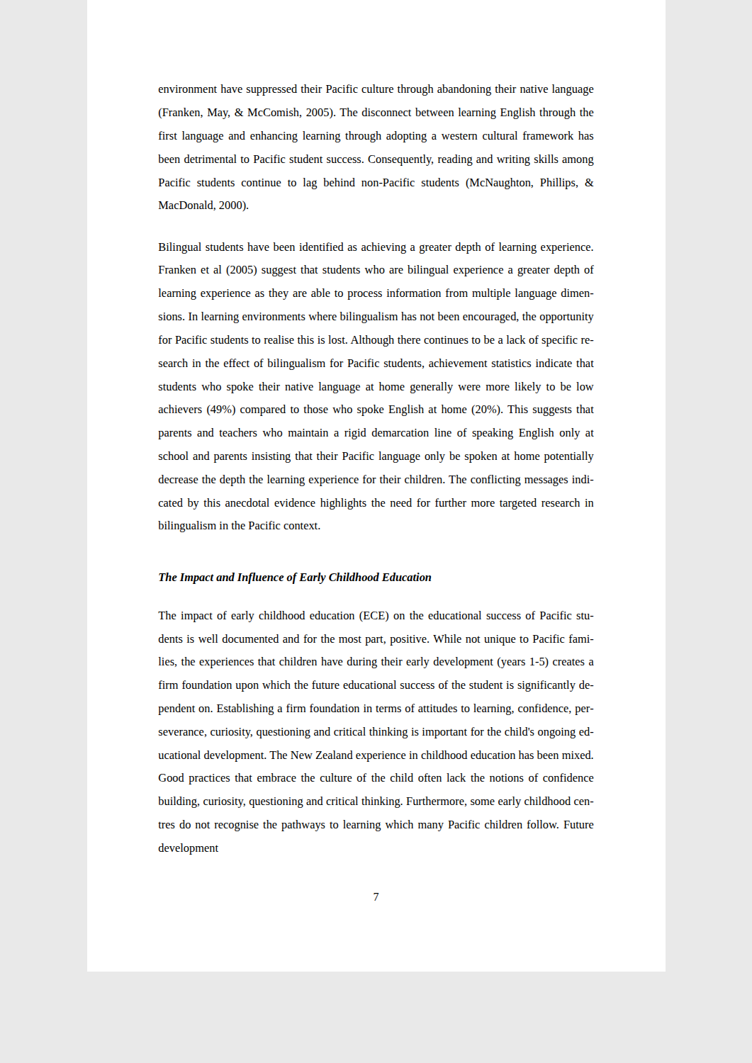environment have suppressed their Pacific culture through abandoning their native language (Franken, May, & McComish, 2005). The disconnect between learning English through the first language and enhancing learning through adopting a western cultural framework has been detrimental to Pacific student success. Consequently, reading and writing skills among Pacific students continue to lag behind non-Pacific students (McNaughton, Phillips, & MacDonald, 2000).
Bilingual students have been identified as achieving a greater depth of learning experience. Franken et al (2005) suggest that students who are bilingual experience a greater depth of learning experience as they are able to process information from multiple language dimensions. In learning environments where bilingualism has not been encouraged, the opportunity for Pacific students to realise this is lost. Although there continues to be a lack of specific research in the effect of bilingualism for Pacific students, achievement statistics indicate that students who spoke their native language at home generally were more likely to be low achievers (49%) compared to those who spoke English at home (20%). This suggests that parents and teachers who maintain a rigid demarcation line of speaking English only at school and parents insisting that their Pacific language only be spoken at home potentially decrease the depth the learning experience for their children. The conflicting messages indicated by this anecdotal evidence highlights the need for further more targeted research in bilingualism in the Pacific context.
The Impact and Influence of Early Childhood Education
The impact of early childhood education (ECE) on the educational success of Pacific students is well documented and for the most part, positive. While not unique to Pacific families, the experiences that children have during their early development (years 1-5) creates a firm foundation upon which the future educational success of the student is significantly dependent on. Establishing a firm foundation in terms of attitudes to learning, confidence, perseverance, curiosity, questioning and critical thinking is important for the child's ongoing educational development. The New Zealand experience in childhood education has been mixed. Good practices that embrace the culture of the child often lack the notions of confidence building, curiosity, questioning and critical thinking. Furthermore, some early childhood centres do not recognise the pathways to learning which many Pacific children follow. Future development
7